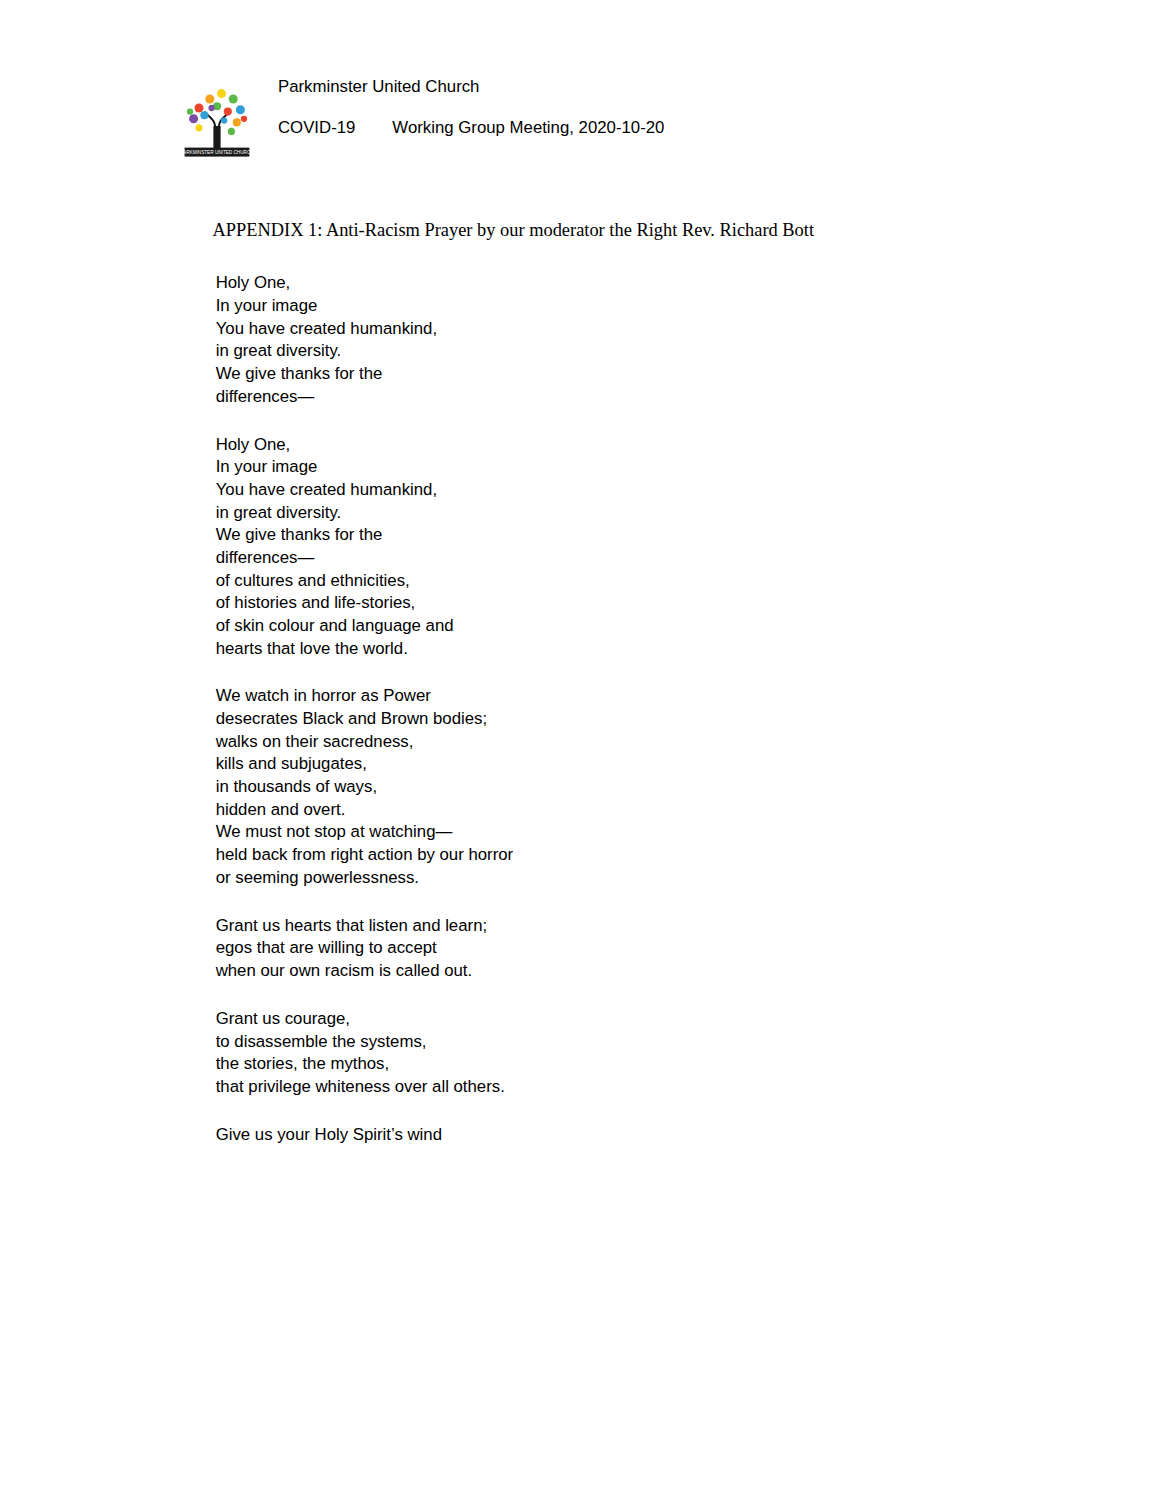PARKMINSTER UNITED CHURCH
Parkminster United Church
COVID-19 Working Group Meeting, 2020-10-20
APPENDIX 1: Anti-Racism Prayer by our moderator the Right Rev. Richard Bott
Holy One,
In your image
You have created humankind,
in great diversity.
We give thanks for the
differences—
Holy One,
In your image
You have created humankind,
in great diversity.
We give thanks for the
differences—
of cultures and ethnicities,
of histories and life-stories,
of skin colour and language and
hearts that love the world.
We watch in horror as Power
desecrates Black and Brown bodies;
walks on their sacredness,
kills and subjugates,
in thousands of ways,
hidden and overt.
We must not stop at watching—
held back from right action by our horror
or seeming powerlessness.
Grant us hearts that listen and learn;
egos that are willing to accept
when our own racism is called out.
Grant us courage,
to disassemble the systems,
the stories, the mythos,
that privilege whiteness over all others.
Give us your Holy Spirit’s wind